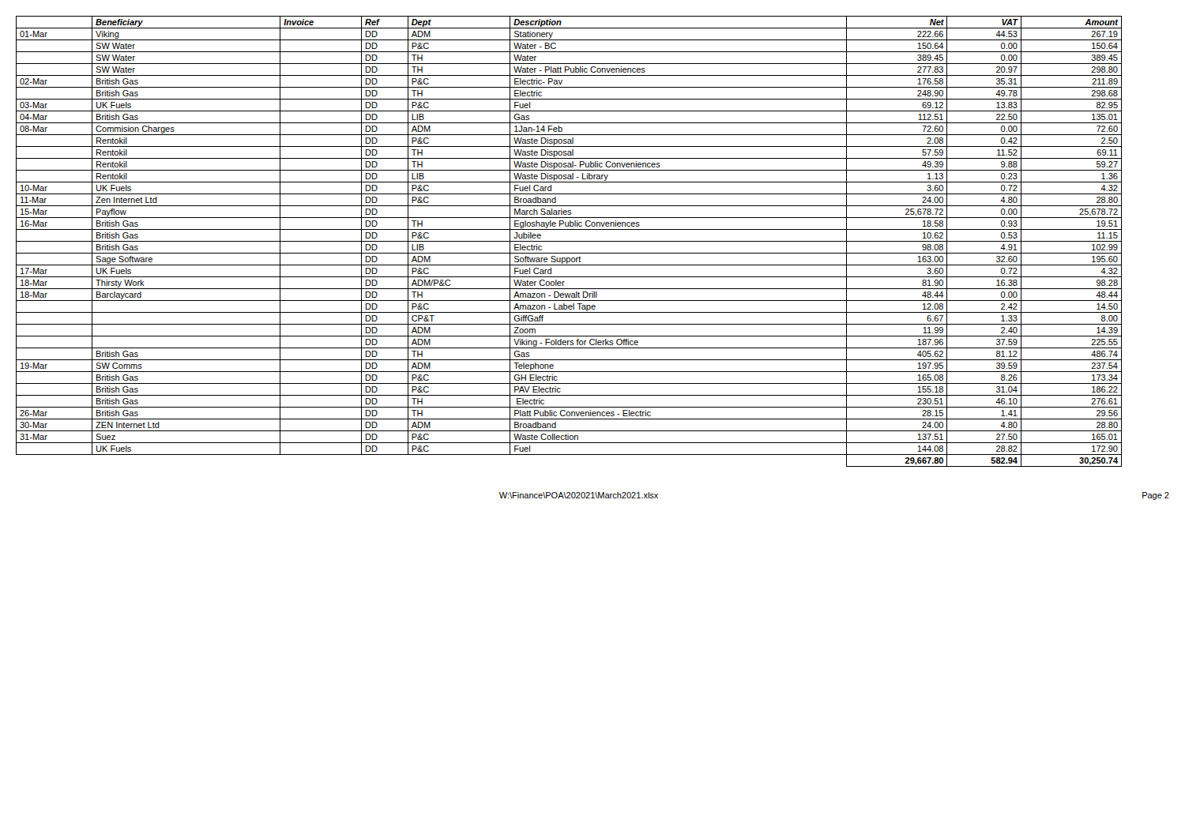| | Beneficiary | Invoice | Ref | Dept | Description | Net | VAT | Amount |
| --- | --- | --- | --- | --- | --- | --- | --- | --- |
| 01-Mar | Viking | | DD | ADM | Stationery | 222.66 | 44.53 | 267.19 |
| | SW Water | | DD | P&C | Water - BC | 150.64 | 0.00 | 150.64 |
| | SW Water | | DD | TH | Water | 389.45 | 0.00 | 389.45 |
| | SW Water | | DD | TH | Water - Platt Public Conveniences | 277.83 | 20.97 | 298.80 |
| 02-Mar | British Gas | | DD | P&C | Electric- Pav | 176.58 | 35.31 | 211.89 |
| | British Gas | | DD | TH | Electric | 248.90 | 49.78 | 298.68 |
| 03-Mar | UK Fuels | | DD | P&C | Fuel | 69.12 | 13.83 | 82.95 |
| 04-Mar | British Gas | | DD | LIB | Gas | 112.51 | 22.50 | 135.01 |
| 08-Mar | Commision Charges | | DD | ADM | 1Jan-14 Feb | 72.60 | 0.00 | 72.60 |
| | Rentokil | | DD | P&C | Waste Disposal | 2.08 | 0.42 | 2.50 |
| | Rentokil | | DD | TH | Waste Disposal | 57.59 | 11.52 | 69.11 |
| | Rentokil | | DD | TH | Waste Disposal- Public Conveniences | 49.39 | 9.88 | 59.27 |
| | Rentokil | | DD | LIB | Waste Disposal - Library | 1.13 | 0.23 | 1.36 |
| 10-Mar | UK Fuels | | DD | P&C | Fuel Card | 3.60 | 0.72 | 4.32 |
| 11-Mar | Zen Internet Ltd | | DD | P&C | Broadband | 24.00 | 4.80 | 28.80 |
| 15-Mar | Payflow | | DD | | March Salaries | 25,678.72 | 0.00 | 25,678.72 |
| 16-Mar | British Gas | | DD | TH | Egloshayle Public Conveniences | 18.58 | 0.93 | 19.51 |
| | British Gas | | DD | P&C | Jubilee | 10.62 | 0.53 | 11.15 |
| | British Gas | | DD | LIB | Electric | 98.08 | 4.91 | 102.99 |
| | Sage Software | | DD | ADM | Software Support | 163.00 | 32.60 | 195.60 |
| 17-Mar | UK Fuels | | DD | P&C | Fuel Card | 3.60 | 0.72 | 4.32 |
| 18-Mar | Thirsty Work | | DD | ADM/P&C | Water Cooler | 81.90 | 16.38 | 98.28 |
| 18-Mar | Barclaycard | | DD | TH | Amazon - Dewalt Drill | 48.44 | 0.00 | 48.44 |
| | | | DD | P&C | Amazon - Label Tape | 12.08 | 2.42 | 14.50 |
| | | | DD | CP&T | GiffGaff | 6.67 | 1.33 | 8.00 |
| | | | DD | ADM | Zoom | 11.99 | 2.40 | 14.39 |
| | | | DD | ADM | Viking - Folders for Clerks Office | 187.96 | 37.59 | 225.55 |
| | British Gas | | DD | TH | Gas | 405.62 | 81.12 | 486.74 |
| 19-Mar | SW Comms | | DD | ADM | Telephone | 197.95 | 39.59 | 237.54 |
| | British Gas | | DD | P&C | GH Electric | 165.08 | 8.26 | 173.34 |
| | British Gas | | DD | P&C | PAV Electric | 155.18 | 31.04 | 186.22 |
| | British Gas | | DD | TH | Electric | 230.51 | 46.10 | 276.61 |
| 26-Mar | British Gas | | DD | TH | Platt Public Conveniences - Electric | 28.15 | 1.41 | 29.56 |
| 30-Mar | ZEN Internet Ltd | | DD | ADM | Broadband | 24.00 | 4.80 | 28.80 |
| 31-Mar | Suez | | DD | P&C | Waste Collection | 137.51 | 27.50 | 165.01 |
| | UK Fuels | | DD | P&C | Fuel | 144.08 | 28.82 | 172.90 |
| | | | | | | 29,667.80 | 582.94 | 30,250.74 |
W:\Finance\POA\202021\March2021.xlsx
Page 2